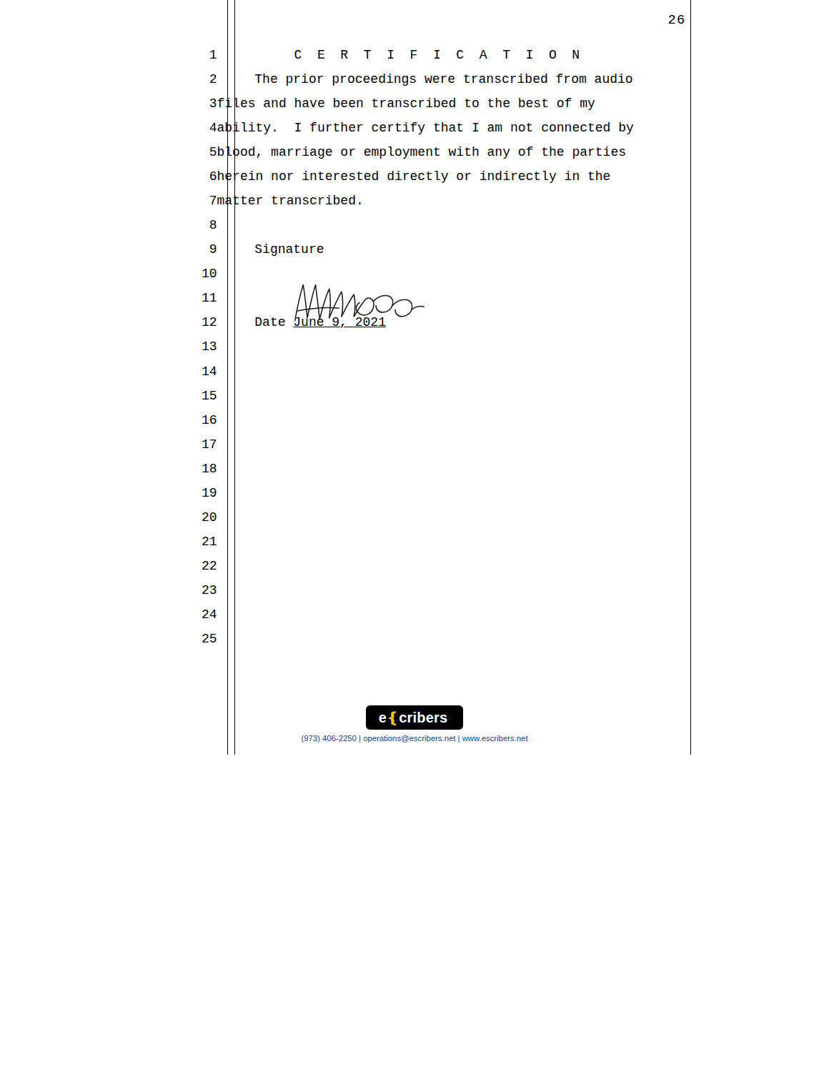26
| 1 | C E R T I F I C A T I O N |
| 2 | The prior proceedings were transcribed from audio |
| 3 | files and have been transcribed to the best of my |
| 4 | ability. I further certify that I am not connected by |
| 5 | blood, marriage or employment with any of the parties |
| 6 | herein nor interested directly or indirectly in the |
| 7 | matter transcribed. |
| 8 | |
| 9 | Signature |
| 10 | |
| 11 | |
| 12 | Date June 9, 2021 |
| 13 | |
| 14 | |
| 15 | |
| 16 | |
| 17 | |
| 18 | |
| 19 | |
| 20 | |
| 21 | |
| 22 | |
| 23 | |
| 24 | |
| 25 | |
e❴cribers
(973) 406-2250 | operations@escribers.net | www.escribers.net